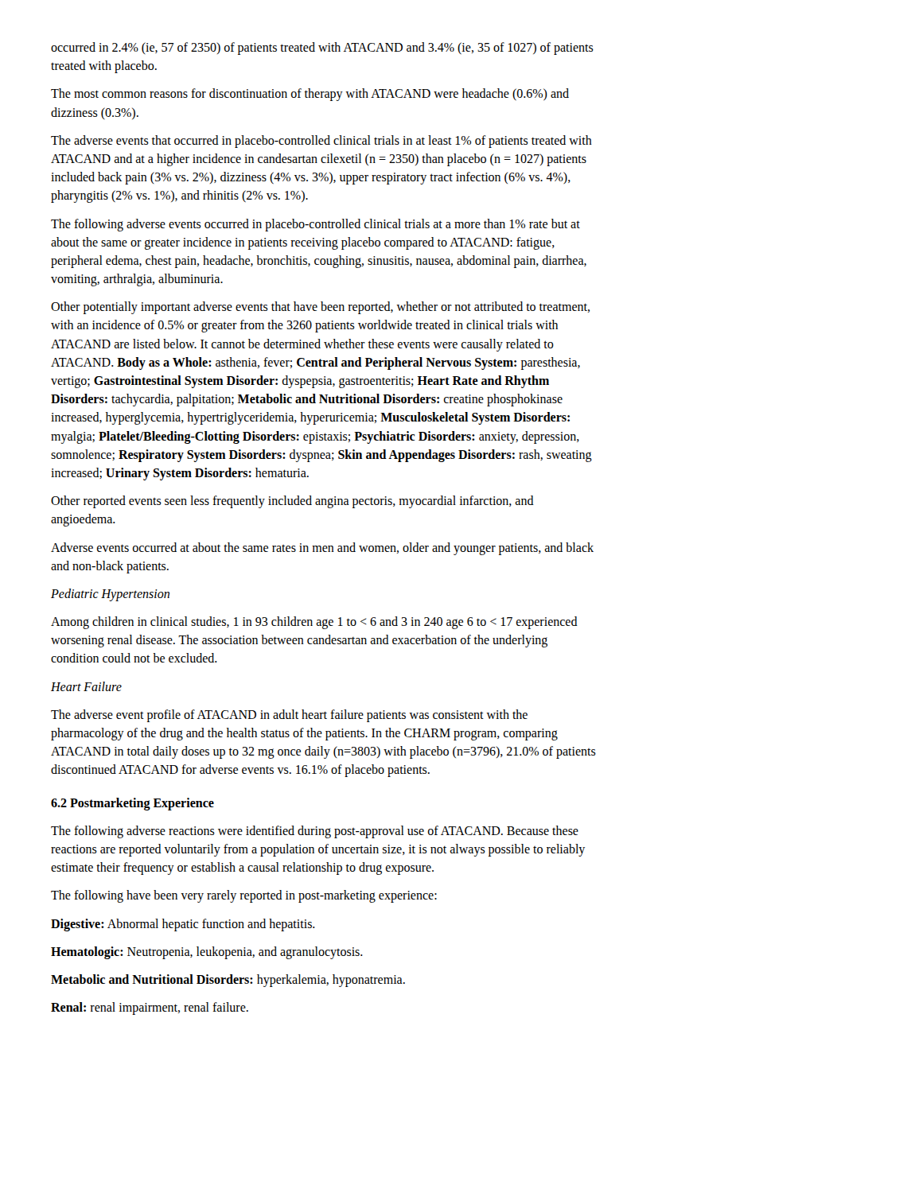occurred in 2.4% (ie, 57 of 2350) of patients treated with ATACAND and 3.4% (ie, 35 of 1027) of patients treated with placebo.
The most common reasons for discontinuation of therapy with ATACAND were headache (0.6%) and dizziness (0.3%).
The adverse events that occurred in placebo-controlled clinical trials in at least 1% of patients treated with ATACAND and at a higher incidence in candesartan cilexetil (n = 2350) than placebo (n = 1027) patients included back pain (3% vs. 2%), dizziness (4% vs. 3%), upper respiratory tract infection (6% vs. 4%), pharyngitis (2% vs. 1%), and rhinitis (2% vs. 1%).
The following adverse events occurred in placebo-controlled clinical trials at a more than 1% rate but at about the same or greater incidence in patients receiving placebo compared to ATACAND: fatigue, peripheral edema, chest pain, headache, bronchitis, coughing, sinusitis, nausea, abdominal pain, diarrhea, vomiting, arthralgia, albuminuria.
Other potentially important adverse events that have been reported, whether or not attributed to treatment, with an incidence of 0.5% or greater from the 3260 patients worldwide treated in clinical trials with ATACAND are listed below. It cannot be determined whether these events were causally related to ATACAND. Body as a Whole: asthenia, fever; Central and Peripheral Nervous System: paresthesia, vertigo; Gastrointestinal System Disorder: dyspepsia, gastroenteritis; Heart Rate and Rhythm Disorders: tachycardia, palpitation; Metabolic and Nutritional Disorders: creatine phosphokinase increased, hyperglycemia, hypertriglyceridemia, hyperuricemia; Musculoskeletal System Disorders: myalgia; Platelet/Bleeding-Clotting Disorders: epistaxis; Psychiatric Disorders: anxiety, depression, somnolence; Respiratory System Disorders: dyspnea; Skin and Appendages Disorders: rash, sweating increased; Urinary System Disorders: hematuria.
Other reported events seen less frequently included angina pectoris, myocardial infarction, and angioedema.
Adverse events occurred at about the same rates in men and women, older and younger patients, and black and non-black patients.
Pediatric Hypertension
Among children in clinical studies, 1 in 93 children age 1 to < 6 and 3 in 240 age 6 to < 17 experienced worsening renal disease. The association between candesartan and exacerbation of the underlying condition could not be excluded.
Heart Failure
The adverse event profile of ATACAND in adult heart failure patients was consistent with the pharmacology of the drug and the health status of the patients. In the CHARM program, comparing ATACAND in total daily doses up to 32 mg once daily (n=3803) with placebo (n=3796), 21.0% of patients discontinued ATACAND for adverse events vs. 16.1% of placebo patients.
6.2 Postmarketing Experience
The following adverse reactions were identified during post-approval use of ATACAND. Because these reactions are reported voluntarily from a population of uncertain size, it is not always possible to reliably estimate their frequency or establish a causal relationship to drug exposure.
The following have been very rarely reported in post-marketing experience:
Digestive: Abnormal hepatic function and hepatitis.
Hematologic: Neutropenia, leukopenia, and agranulocytosis.
Metabolic and Nutritional Disorders: hyperkalemia, hyponatremia.
Renal: renal impairment, renal failure.